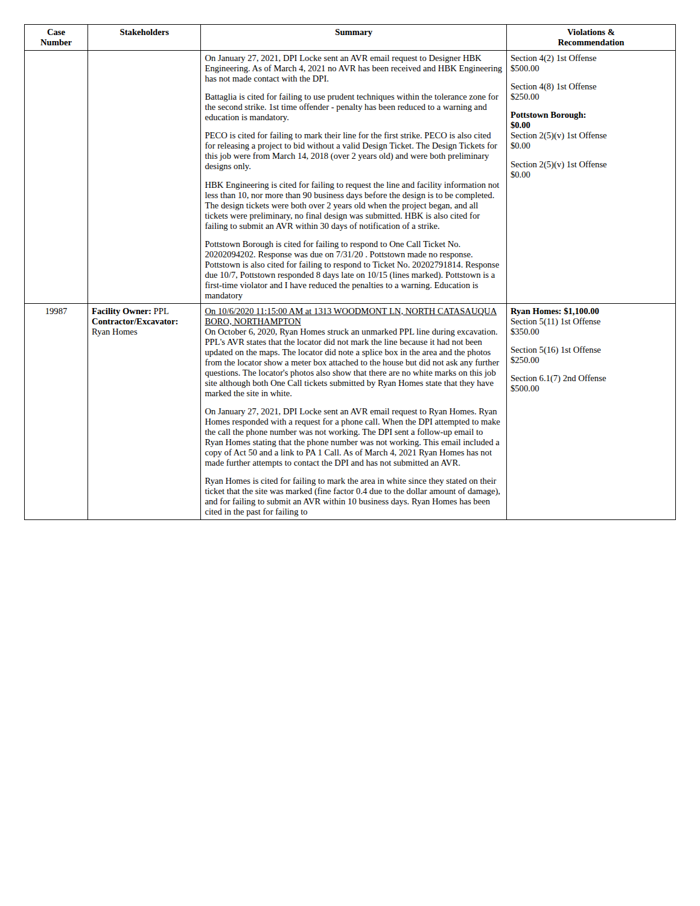| Case Number | Stakeholders | Summary | Violations & Recommendation |
| --- | --- | --- | --- |
| | | On January 27, 2021, DPI Locke sent an AVR email request to Designer HBK Engineering. As of March 4, 2021 no AVR has been received and HBK Engineering has not made contact with the DPI. Battaglia is cited for failing to use prudent techniques within the tolerance zone for the second strike. 1st time offender - penalty has been reduced to a warning and education is mandatory. PECO is cited for failing to mark their line for the first strike. PECO is also cited for releasing a project to bid without a valid Design Ticket. The Design Tickets for this job were from March 14, 2018 (over 2 years old) and were both preliminary designs only. HBK Engineering is cited for failing to request the line and facility information not less than 10, nor more than 90 business days before the design is to be completed. The design tickets were both over 2 years old when the project began, and all tickets were preliminary, no final design was submitted. HBK is also cited for failing to submit an AVR within 30 days of notification of a strike. Pottstown Borough is cited for failing to respond to One Call Ticket No. 20202094202. Response was due on 7/31/20 . Pottstown made no response. Pottstown is also cited for failing to respond to Ticket No. 20202791814. Response due 10/7, Pottstown responded 8 days late on 10/15 (lines marked). Pottstown is a first-time violator and I have reduced the penalties to a warning. Education is mandatory | Section 4(2) 1st Offense $500.00 Section 4(8) 1st Offense $250.00 Pottstown Borough: $0.00 Section 2(5)(v) 1st Offense $0.00 Section 2(5)(v) 1st Offense $0.00 |
| 19987 | Facility Owner: PPL Contractor/Excavator: Ryan Homes | On 10/6/2020 11:15:00 AM at 1313 WOODMONT LN, NORTH CATASAUQUA BORO, NORTHAMPTON On October 6, 2020, Ryan Homes struck an unmarked PPL line during excavation. PPL's AVR states that the locator did not mark the line because it had not been updated on the maps. The locator did note a splice box in the area and the photos from the locator show a meter box attached to the house but did not ask any further questions. The locator's photos also show that there are no white marks on this job site although both One Call tickets submitted by Ryan Homes state that they have marked the site in white. On January 27, 2021, DPI Locke sent an AVR email request to Ryan Homes. Ryan Homes responded with a request for a phone call. When the DPI attempted to make the call the phone number was not working. The DPI sent a follow-up email to Ryan Homes stating that the phone number was not working. This email included a copy of Act 50 and a link to PA 1 Call. As of March 4, 2021 Ryan Homes has not made further attempts to contact the DPI and has not submitted an AVR. Ryan Homes is cited for failing to mark the area in white since they stated on their ticket that the site was marked (fine factor 0.4 due to the dollar amount of damage), and for failing to submit an AVR within 10 business days. Ryan Homes has been cited in the past for failing to | Ryan Homes: $1,100.00 Section 5(11) 1st Offense $350.00 Section 5(16) 1st Offense $250.00 Section 6.1(7) 2nd Offense $500.00 |